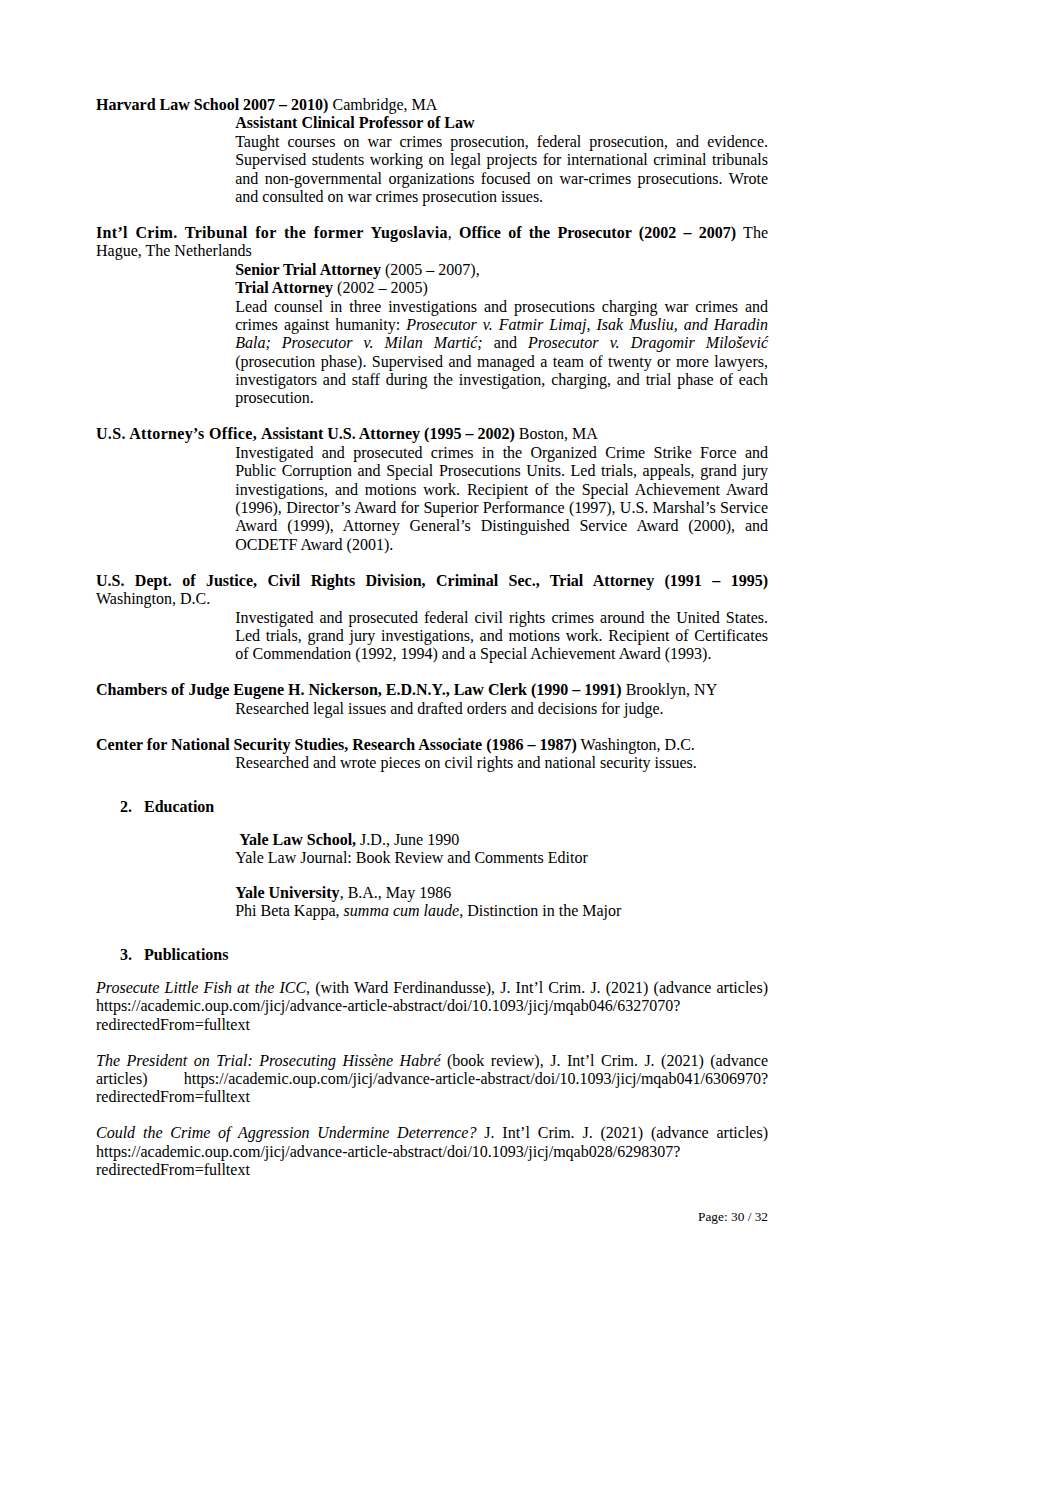Harvard Law School 2007 – 2010) Cambridge, MA
Assistant Clinical Professor of Law
Taught courses on war crimes prosecution, federal prosecution, and evidence. Supervised students working on legal projects for international criminal tribunals and non-governmental organizations focused on war-crimes prosecutions. Wrote and consulted on war crimes prosecution issues.
Int’l Crim. Tribunal for the former Yugoslavia, Office of the Prosecutor (2002 – 2007) The Hague, The Netherlands
Senior Trial Attorney (2005 – 2007),
Trial Attorney (2002 – 2005)
Lead counsel in three investigations and prosecutions charging war crimes and crimes against humanity: Prosecutor v. Fatmir Limaj, Isak Musliu, and Haradin Bala; Prosecutor v. Milan Martić; and Prosecutor v. Dragomir Milošević (prosecution phase). Supervised and managed a team of twenty or more lawyers, investigators and staff during the investigation, charging, and trial phase of each prosecution.
U.S. Attorney’s Office, Assistant U.S. Attorney (1995 – 2002) Boston, MA
Investigated and prosecuted crimes in the Organized Crime Strike Force and Public Corruption and Special Prosecutions Units. Led trials, appeals, grand jury investigations, and motions work. Recipient of the Special Achievement Award (1996), Director’s Award for Superior Performance (1997), U.S. Marshal’s Service Award (1999), Attorney General’s Distinguished Service Award (2000), and OCDETF Award (2001).
U.S. Dept. of Justice, Civil Rights Division, Criminal Sec., Trial Attorney (1991 – 1995) Washington, D.C.
Investigated and prosecuted federal civil rights crimes around the United States. Led trials, grand jury investigations, and motions work. Recipient of Certificates of Commendation (1992, 1994) and a Special Achievement Award (1993).
Chambers of Judge Eugene H. Nickerson, E.D.N.Y., Law Clerk (1990 – 1991) Brooklyn, NY
Researched legal issues and drafted orders and decisions for judge.
Center for National Security Studies, Research Associate (1986 – 1987) Washington, D.C.
Researched and wrote pieces on civil rights and national security issues.
2. Education
Yale Law School, J.D., June 1990
Yale Law Journal: Book Review and Comments Editor
Yale University, B.A., May 1986
Phi Beta Kappa, summa cum laude, Distinction in the Major
3. Publications
Prosecute Little Fish at the ICC, (with Ward Ferdinandusse), J. Int’l Crim. J. (2021) (advance articles) https://academic.oup.com/jicj/advance-article-abstract/doi/10.1093/jicj/mqab046/6327070?redirectedFrom=fulltext
The President on Trial: Prosecuting Hissène Habré (book review), J. Int’l Crim. J. (2021) (advance articles) https://academic.oup.com/jicj/advance-article-abstract/doi/10.1093/jicj/mqab041/6306970?redirectedFrom=fulltext
Could the Crime of Aggression Undermine Deterrence? J. Int’l Crim. J. (2021) (advance articles) https://academic.oup.com/jicj/advance-article-abstract/doi/10.1093/jicj/mqab028/6298307?redirectedFrom=fulltext
Page: 30 / 32